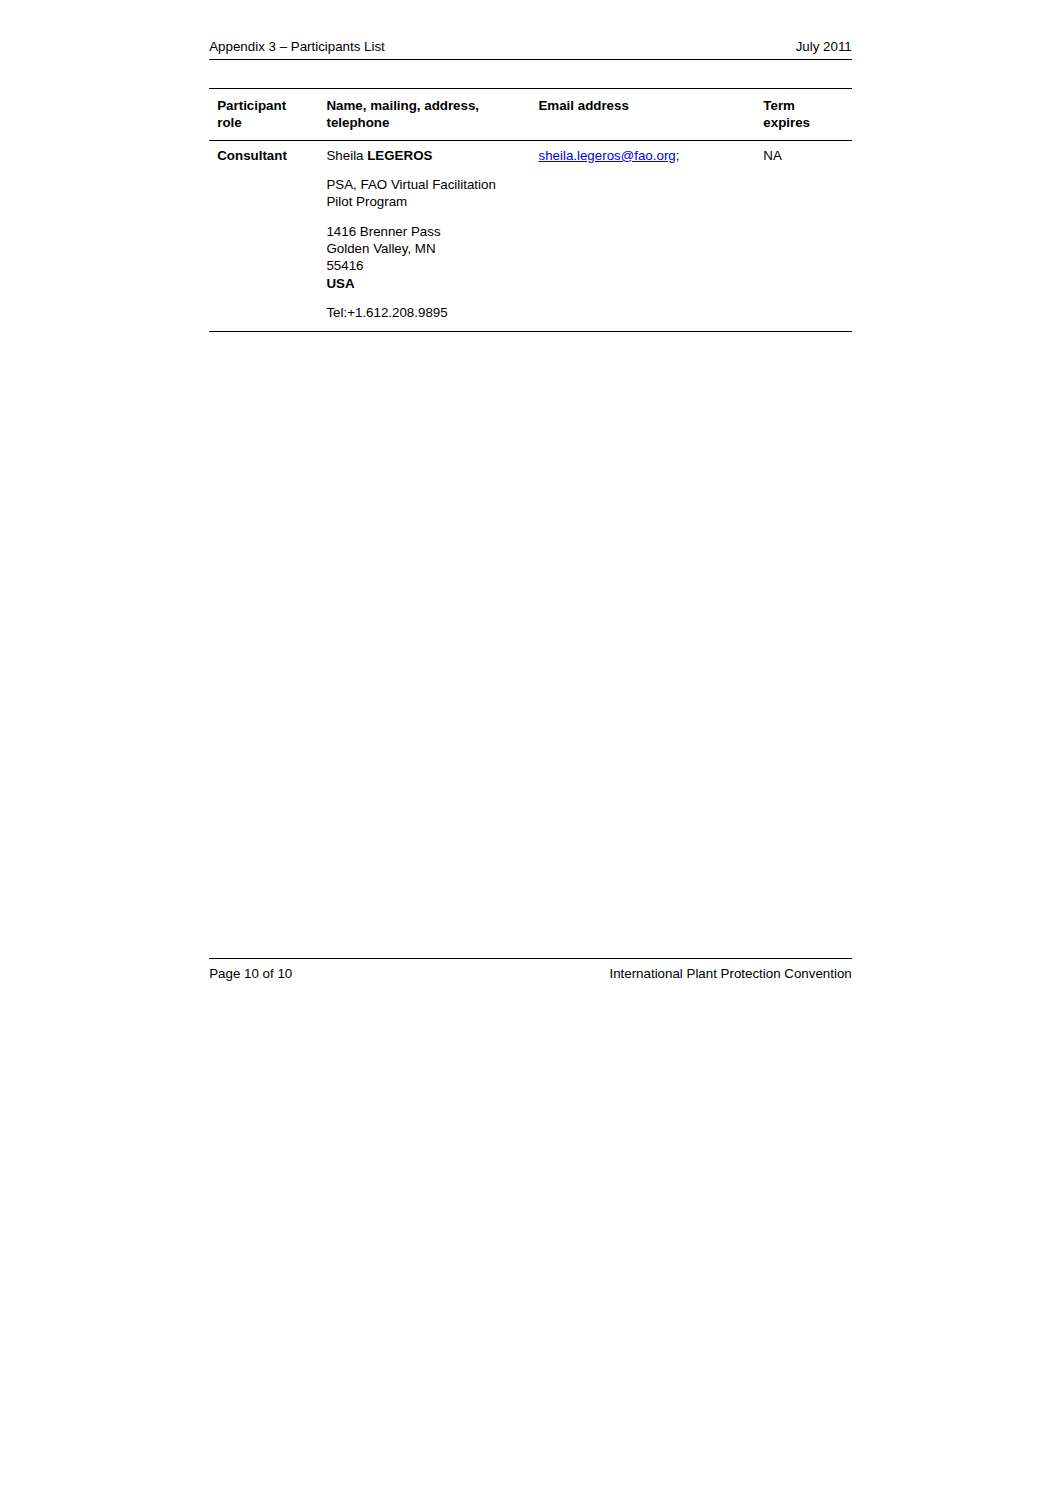Appendix 3 – Participants List
July 2011
| Participant role | Name, mailing, address, telephone | Email address | Term expires |
| --- | --- | --- | --- |
| Consultant | Sheila LEGEROS PSA, FAO Virtual Facilitation Pilot Program 1416 Brenner Pass Golden Valley, MN 55416 USA Tel:+1.612.208.9895 | sheila.legeros@fao.org ; | NA |
Page 10 of 10
International Plant Protection Convention